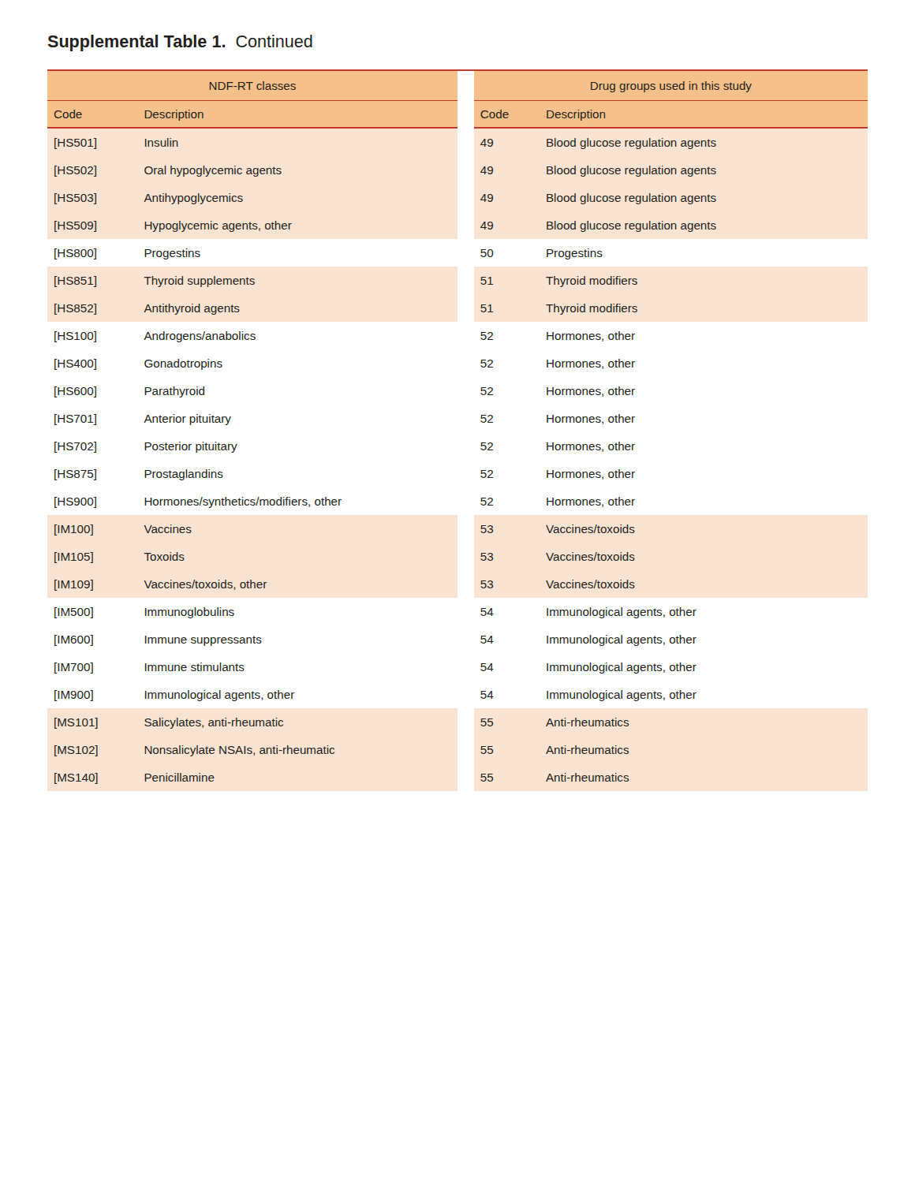Supplemental Table 1. Continued
| NDF-RT classes | | Drug groups used in this study |
| --- | --- | --- |
| Code | Description | Code | Description |
| [HS501] | Insulin | | 49 | Blood glucose regulation agents |
| [HS502] | Oral hypoglycemic agents | | 49 | Blood glucose regulation agents |
| [HS503] | Antihypoglycemics | | 49 | Blood glucose regulation agents |
| [HS509] | Hypoglycemic agents, other | | 49 | Blood glucose regulation agents |
| [HS800] | Progestins | | 50 | Progestins |
| [HS851] | Thyroid supplements | | 51 | Thyroid modifiers |
| [HS852] | Antithyroid agents | | 51 | Thyroid modifiers |
| [HS100] | Androgens/anabolics | | 52 | Hormones, other |
| [HS400] | Gonadotropins | | 52 | Hormones, other |
| [HS600] | Parathyroid | | 52 | Hormones, other |
| [HS701] | Anterior pituitary | | 52 | Hormones, other |
| [HS702] | Posterior pituitary | | 52 | Hormones, other |
| [HS875] | Prostaglandins | | 52 | Hormones, other |
| [HS900] | Hormones/synthetics/modifiers, other | | 52 | Hormones, other |
| [IM100] | Vaccines | | 53 | Vaccines/toxoids |
| [IM105] | Toxoids | | 53 | Vaccines/toxoids |
| [IM109] | Vaccines/toxoids, other | | 53 | Vaccines/toxoids |
| [IM500] | Immunoglobulins | | 54 | Immunological agents, other |
| [IM600] | Immune suppressants | | 54 | Immunological agents, other |
| [IM700] | Immune stimulants | | 54 | Immunological agents, other |
| [IM900] | Immunological agents, other | | 54 | Immunological agents, other |
| [MS101] | Salicylates, anti-rheumatic | | 55 | Anti-rheumatics |
| [MS102] | Nonsalicylate NSAIs, anti-rheumatic | | 55 | Anti-rheumatics |
| [MS140] | Penicillamine | | 55 | Anti-rheumatics |